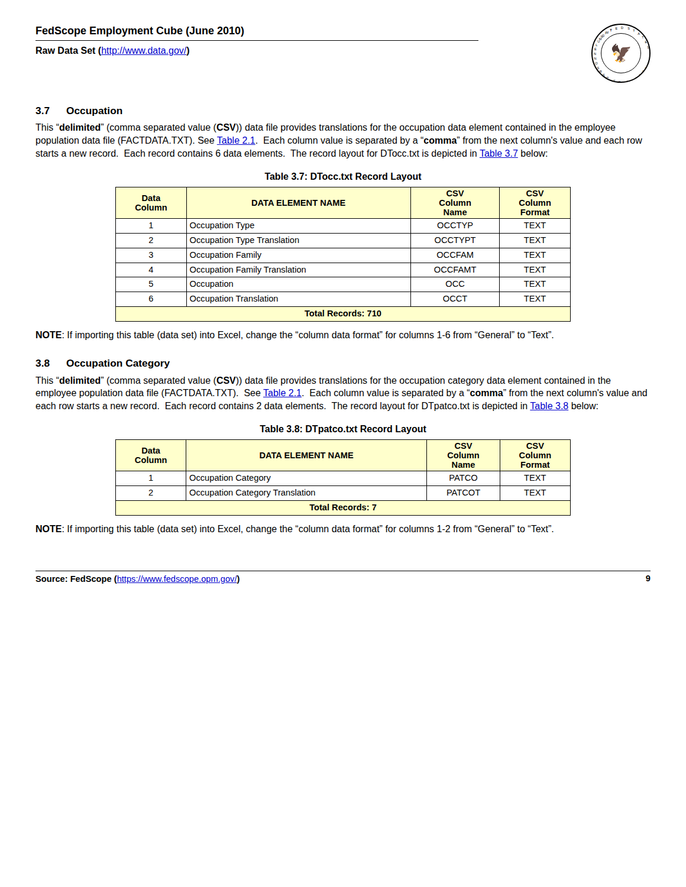U N I T E D S T A T E S O F F I C E O F P E R S O N N E L M G M T
🦅
FedScope Employment Cube (June 2010)
Raw Data Set (http://www.data.gov/)
3.7 Occupation
This “delimited” (comma separated value (CSV)) data file provides translations for the occupation data element contained in the employee population data file (FACTDATA.TXT). See Table 2.1. Each column value is separated by a “comma” from the next column's value and each row starts a new record. Each record contains 6 data elements. The record layout for DTocc.txt is depicted in Table 3.7 below:
Table 3.7: DTocc.txt Record Layout
| Data Column | DATA ELEMENT NAME | CSV Column Name | CSV Column Format |
| --- | --- | --- | --- |
| 1 | Occupation Type | OCCTYP | TEXT |
| 2 | Occupation Type Translation | OCCTYPT | TEXT |
| 3 | Occupation Family | OCCFAM | TEXT |
| 4 | Occupation Family Translation | OCCFAMT | TEXT |
| 5 | Occupation | OCC | TEXT |
| 6 | Occupation Translation | OCCT | TEXT |
| Total Records: 710 |
NOTE: If importing this table (data set) into Excel, change the “column data format” for columns 1-6 from “General” to “Text”.
3.8 Occupation Category
This “delimited” (comma separated value (CSV)) data file provides translations for the occupation category data element contained in the employee population data file (FACTDATA.TXT). See Table 2.1. Each column value is separated by a “comma” from the next column's value and each row starts a new record. Each record contains 2 data elements. The record layout for DTpatco.txt is depicted in Table 3.8 below:
Table 3.8: DTpatco.txt Record Layout
| Data Column | DATA ELEMENT NAME | CSV Column Name | CSV Column Format |
| --- | --- | --- | --- |
| 1 | Occupation Category | PATCO | TEXT |
| 2 | Occupation Category Translation | PATCOT | TEXT |
| Total Records: 7 |
NOTE: If importing this table (data set) into Excel, change the “column data format” for columns 1-2 from “General” to “Text”.
Source: FedScope (https://www.fedscope.opm.gov/) 9